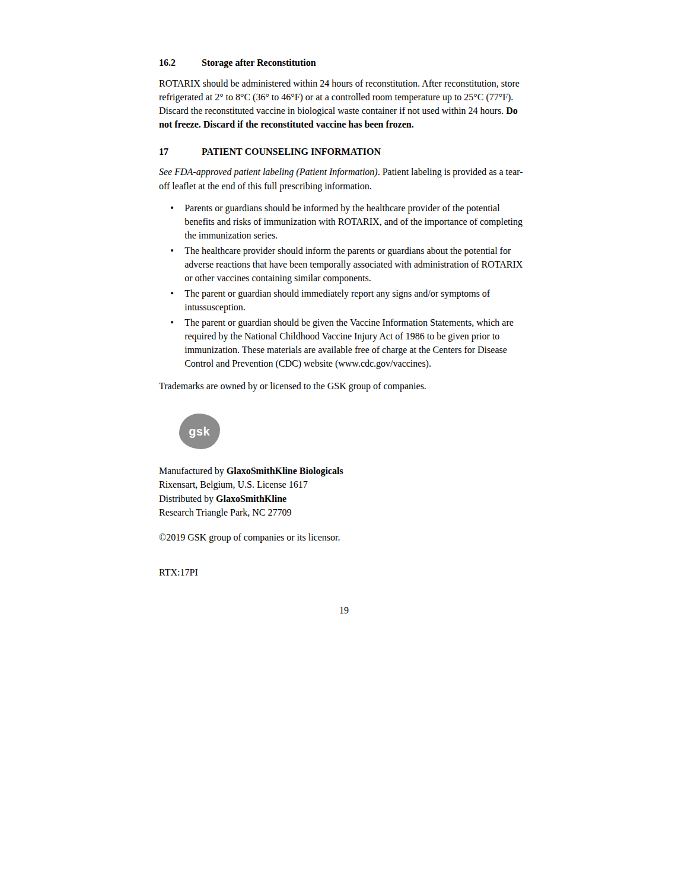16.2 Storage after Reconstitution
ROTARIX should be administered within 24 hours of reconstitution. After reconstitution, store refrigerated at 2° to 8°C (36° to 46°F) or at a controlled room temperature up to 25°C (77°F). Discard the reconstituted vaccine in biological waste container if not used within 24 hours. Do not freeze. Discard if the reconstituted vaccine has been frozen.
17 PATIENT COUNSELING INFORMATION
See FDA-approved patient labeling (Patient Information). Patient labeling is provided as a tear-off leaflet at the end of this full prescribing information.
Parents or guardians should be informed by the healthcare provider of the potential benefits and risks of immunization with ROTARIX, and of the importance of completing the immunization series.
The healthcare provider should inform the parents or guardians about the potential for adverse reactions that have been temporally associated with administration of ROTARIX or other vaccines containing similar components.
The parent or guardian should immediately report any signs and/or symptoms of intussusception.
The parent or guardian should be given the Vaccine Information Statements, which are required by the National Childhood Vaccine Injury Act of 1986 to be given prior to immunization. These materials are available free of charge at the Centers for Disease Control and Prevention (CDC) website (www.cdc.gov/vaccines).
Trademarks are owned by or licensed to the GSK group of companies.
gsk
Manufactured by GlaxoSmithKline Biologicals
Rixensart, Belgium, U.S. License 1617
Distributed by GlaxoSmithKline
Research Triangle Park, NC 27709
©2019 GSK group of companies or its licensor.
RTX:17PI
19